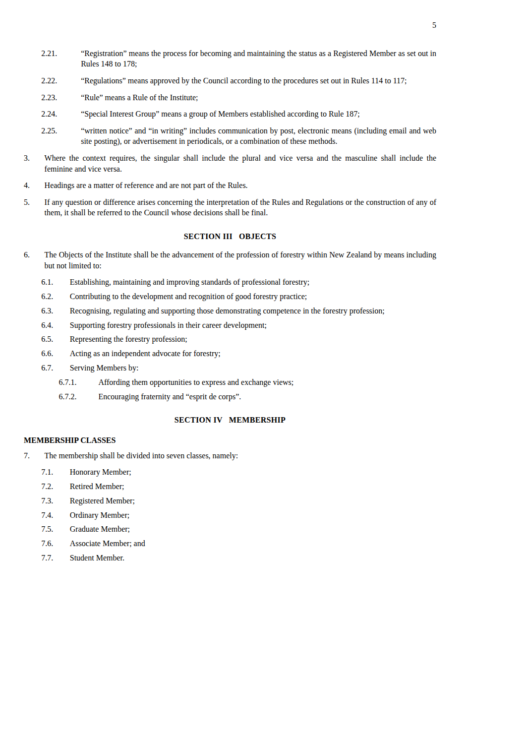5
2.21. “Registration” means the process for becoming and maintaining the status as a Registered Member as set out in Rules 148 to 178;
2.22. “Regulations” means approved by the Council according to the procedures set out in Rules 114 to 117;
2.23. “Rule” means a Rule of the Institute;
2.24. “Special Interest Group” means a group of Members established according to Rule 187;
2.25. “written notice” and “in writing” includes communication by post, electronic means (including email and web site posting), or advertisement in periodicals, or a combination of these methods.
3. Where the context requires, the singular shall include the plural and vice versa and the masculine shall include the feminine and vice versa.
4. Headings are a matter of reference and are not part of the Rules.
5. If any question or difference arises concerning the interpretation of the Rules and Regulations or the construction of any of them, it shall be referred to the Council whose decisions shall be final.
SECTION III OBJECTS
6. The Objects of the Institute shall be the advancement of the profession of forestry within New Zealand by means including but not limited to:
6.1. Establishing, maintaining and improving standards of professional forestry;
6.2. Contributing to the development and recognition of good forestry practice;
6.3. Recognising, regulating and supporting those demonstrating competence in the forestry profession;
6.4. Supporting forestry professionals in their career development;
6.5. Representing the forestry profession;
6.6. Acting as an independent advocate for forestry;
6.7. Serving Members by:
6.7.1. Affording them opportunities to express and exchange views;
6.7.2. Encouraging fraternity and “esprit de corps”.
SECTION IV MEMBERSHIP
MEMBERSHIP CLASSES
7. The membership shall be divided into seven classes, namely:
7.1. Honorary Member;
7.2. Retired Member;
7.3. Registered Member;
7.4. Ordinary Member;
7.5. Graduate Member;
7.6. Associate Member; and
7.7. Student Member.